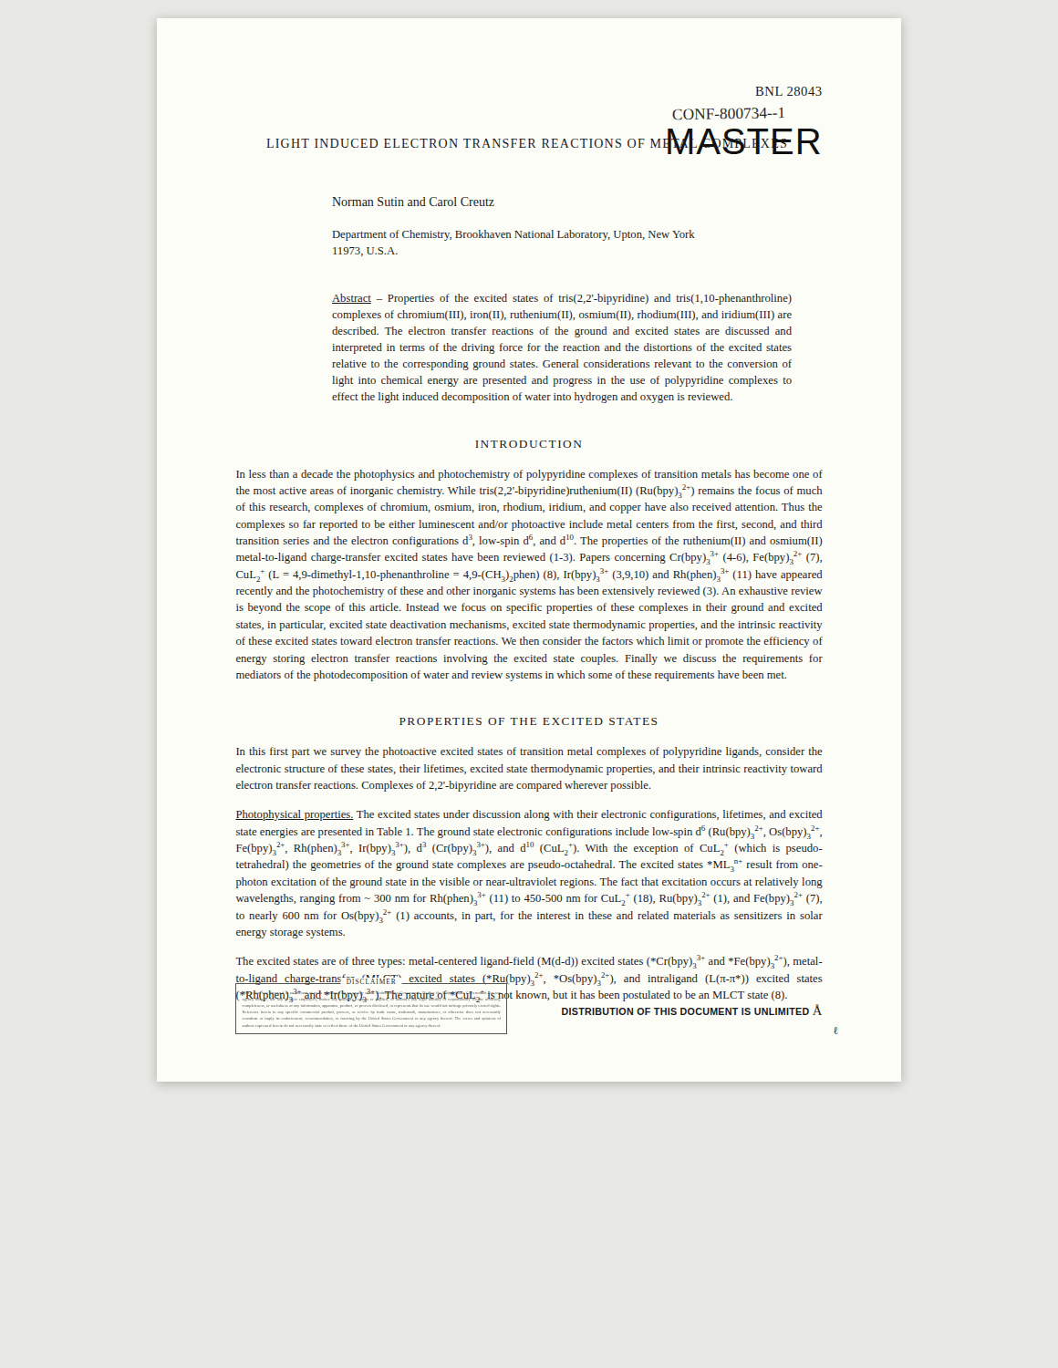BNL 28043
CONF-800734--1
MASTER
LIGHT INDUCED ELECTRON TRANSFER REACTIONS OF METAL COMPLEXES
Norman Sutin and Carol Creutz
Department of Chemistry, Brookhaven National Laboratory, Upton, New York
11973, U.S.A.
Abstract – Properties of the excited states of tris(2,2'-bipyridine) and tris(1,10-phenanthroline) complexes of chromium(III), iron(II), ruthenium(II), osmium(II), rhodium(III), and iridium(III) are described. The electron transfer reactions of the ground and excited states are discussed and interpreted in terms of the driving force for the reaction and the distortions of the excited states relative to the corresponding ground states. General considerations relevant to the conversion of light into chemical energy are presented and progress in the use of polypyridine complexes to effect the light induced decomposition of water into hydrogen and oxygen is reviewed.
INTRODUCTION
In less than a decade the photophysics and photochemistry of polypyridine complexes of transition metals has become one of the most active areas of inorganic chemistry. While tris(2,2'-bipyridine)ruthenium(II) (Ru(bpy)32+) remains the focus of much of this research, complexes of chromium, osmium, iron, rhodium, iridium, and copper have also received attention. Thus the complexes so far reported to be either luminescent and/or photoactive include metal centers from the first, second, and third transition series and the electron configurations d3, low-spin d6, and d10. The properties of the ruthenium(II) and osmium(II) metal-to-ligand charge-transfer excited states have been reviewed (1-3). Papers concerning Cr(bpy)33+ (4-6), Fe(bpy)32+ (7), CuL2+ (L = 4,9-dimethyl-1,10-phenanthroline = 4,9-(CH3)2phen) (8), Ir(bpy)33+ (3,9,10) and Rh(phen)33+ (11) have appeared recently and the photochemistry of these and other inorganic systems has been extensively reviewed (3). An exhaustive review is beyond the scope of this article. Instead we focus on specific properties of these complexes in their ground and excited states, in particular, excited state deactivation mechanisms, excited state thermodynamic properties, and the intrinsic reactivity of these excited states toward electron transfer reactions. We then consider the factors which limit or promote the efficiency of energy storing electron transfer reactions involving the excited state couples. Finally we discuss the requirements for mediators of the photodecomposition of water and review systems in which some of these requirements have been met.
PROPERTIES OF THE EXCITED STATES
In this first part we survey the photoactive excited states of transition metal complexes of polypyridine ligands, consider the electronic structure of these states, their lifetimes, excited state thermodynamic properties, and their intrinsic reactivity toward electron transfer reactions. Complexes of 2,2'-bipyridine are compared wherever possible.
Photophysical properties. The excited states under discussion along with their electronic configurations, lifetimes, and excited state energies are presented in Table 1. The ground state electronic configurations include low-spin d6 (Ru(bpy)32+, Os(bpy)32+, Fe(bpy)32+, Rh(phen)33+, Ir(bpy)33+), d3 (Cr(bpy)33+), and d10 (CuL2+). With the exception of CuL2+ (which is pseudo-tetrahedral) the geometries of the ground state complexes are pseudo-octahedral. The excited states *ML3n+ result from one-photon excitation of the ground state in the visible or near-ultraviolet regions. The fact that excitation occurs at relatively long wavelengths, ranging from ~ 300 nm for Rh(phen)33+ (11) to 450-500 nm for CuL2+ (18), Ru(bpy)32+ (1), and Fe(bpy)32+ (7), to nearly 600 nm for Os(bpy)32+ (1) accounts, in part, for the interest in these and related materials as sensitizers in solar energy storage systems.
The excited states are of three types: metal-centered ligand-field (M(d-d)) excited states (*Cr(bpy)33+ and *Fe(bpy)32+), metal-to-ligand charge-transfer (MLCT) excited states (*Ru(bpy)32+, *Os(bpy)32+), and intraligand (L(π-π*)) excited states (*Rh(phen)33+ and *Ir(bpy)33+). The nature of *CuL2+ is not known, but it has been postulated to be an MLCT state (8).
DISCLAIMER
This report was prepared as an account of work sponsored by an agency of the United States Government. Neither the United States Government nor any agency thereof, nor any of their employees, makes any warranty, express or implied, or assumes any legal liability or responsibility for the accuracy, completeness, or usefulness of any information, apparatus, product, or process disclosed, or represents that its use would not infringe privately owned rights. Reference herein to any specific commercial product, process, or service by trade name, trademark, manufacturer, or otherwise does not necessarily constitute or imply its endorsement, recommendation, or favoring by the United States Government or any agency thereof. The views and opinions of authors expressed herein do not necessarily state or reflect those of the United States Government or any agency thereof.
DISTRIBUTION OF THIS DOCUMENT IS UNLIMITED Å
ℓ